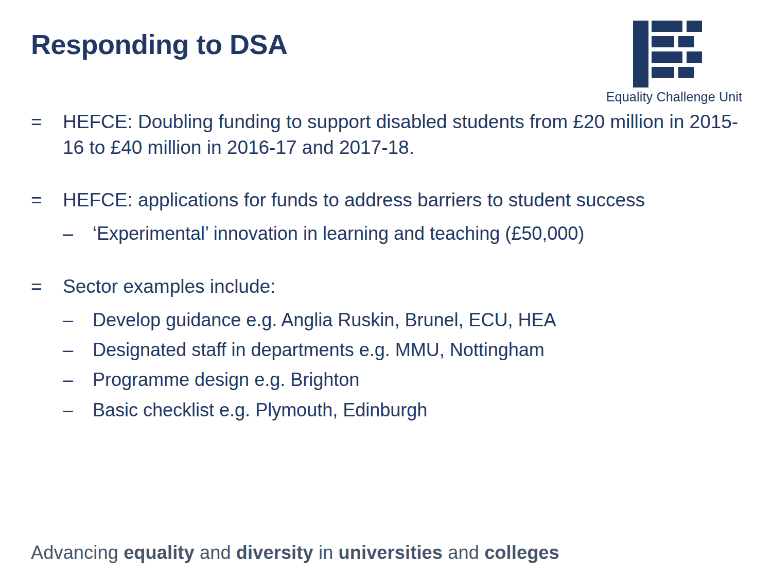Responding to DSA
Equality Challenge Unit
HEFCE: Doubling funding to support disabled students from £20 million in 2015-16 to £40 million in 2016-17 and 2017-18.
HEFCE: applications for funds to address barriers to student success
‘Experimental’ innovation in learning and teaching (£50,000)
Sector examples include:
Develop guidance e.g. Anglia Ruskin, Brunel, ECU, HEA
Designated staff in departments e.g. MMU, Nottingham
Programme design e.g. Brighton
Basic checklist e.g. Plymouth, Edinburgh
Advancing equality and diversity in universities and colleges